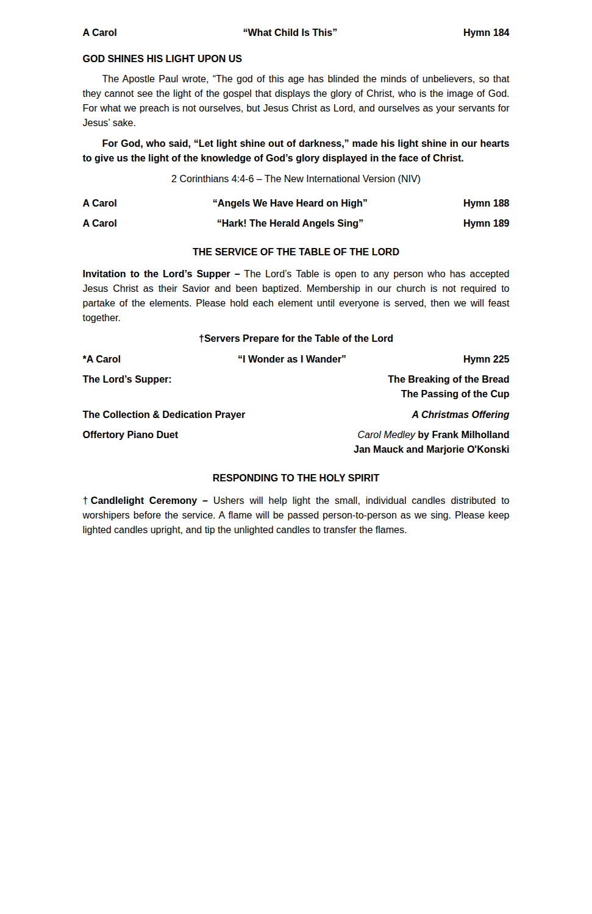A Carol “What Child Is This” Hymn 184
GOD SHINES HIS LIGHT UPON US
The Apostle Paul wrote, “The god of this age has blinded the minds of unbelievers, so that they cannot see the light of the gospel that displays the glory of Christ, who is the image of God. For what we preach is not ourselves, but Jesus Christ as Lord, and ourselves as your servants for Jesus’ sake.
For God, who said, “Let light shine out of darkness,” made his light shine in our hearts to give us the light of the knowledge of God’s glory displayed in the face of Christ.
2 Corinthians 4:4-6 – The New International Version (NIV)
A Carol “Angels We Have Heard on High” Hymn 188
A Carol “Hark! The Herald Angels Sing” Hymn 189
THE SERVICE OF THE TABLE OF THE LORD
Invitation to the Lord’s Supper – The Lord’s Table is open to any person who has accepted Jesus Christ as their Savior and been baptized. Membership in our church is not required to partake of the elements. Please hold each element until everyone is served, then we will feast together.
†Servers Prepare for the Table of the Lord
*A Carol “I Wonder as I Wander” Hymn 225
The Lord’s Supper: The Breaking of the Bread
The Passing of the Cup
The Collection & Dedication Prayer A Christmas Offering
Offertory Piano Duet Carol Medley by Frank Milholland
Jan Mauck and Marjorie O'Konski
RESPONDING TO THE HOLY SPIRIT
†Candlelight Ceremony – Ushers will help light the small, individual candles distributed to worshipers before the service. A flame will be passed person-to-person as we sing. Please keep lighted candles upright, and tip the unlighted candles to transfer the flames.